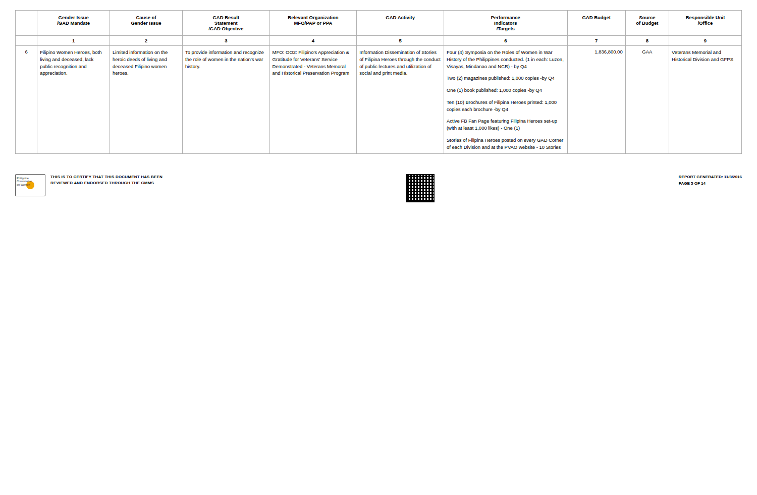| | Gender Issue /GAD Mandate | Cause of Gender Issue | GAD Result Statement /GAD Objective | Relevant Organization MFO/PAP or PPA | GAD Activity | Performance Indicators /Targets | GAD Budget | Source of Budget | Responsible Unit /Office |
| --- | --- | --- | --- | --- | --- | --- | --- | --- | --- |
| | 1 | 2 | 3 | 4 | 5 | 6 | 7 | 8 | 9 |
| 6 | Filipino Women Heroes, both living and deceased, lack public recognition and appreciation. | Limited information on the heroic deeds of living and deceased Filipino women heroes. | To provide information and recognize the role of women in the nation's war history. | MFO: OO2: Filipino's Appreciation & Gratitude for Veterans' Service Demonstrated - Veterans Memoral and Historical Preservation Program | Information Dissemination of Stories of Filipina Heroes through the conduct of public lectures and utilization of social and print media. | Four (4) Symposia on the Roles of Women in War History of the Philippines conducted. (1 in each: Luzon, Visayas, Mindanao and NCR) - by Q4 Two (2) magazines published: 1,000 copies -by Q4 One (1) book published: 1,000 copies -by Q4 Ten (10) Brochures of Filipina Heroes printed: 1,000 copies each brochure -by Q4 Active FB Fan Page featuring Filipina Heroes set-up (with at least 1,000 likes) - One (1) Stories of Filipina Heroes posted on every GAD Corner of each Division and at the PVAO website - 10 Stories | 1,836,800.00 | GAA | Veterans Memorial and Historical Division and GFPS |
Philippine
Commission
on Women
THIS IS TO CERTIFY THAT THIS DOCUMENT HAS BEEN
REVIEWED AND ENDORSED THROUGH THE GMMS
REPORT GENERATED: 11/3/2016
PAGE 5 OF 14